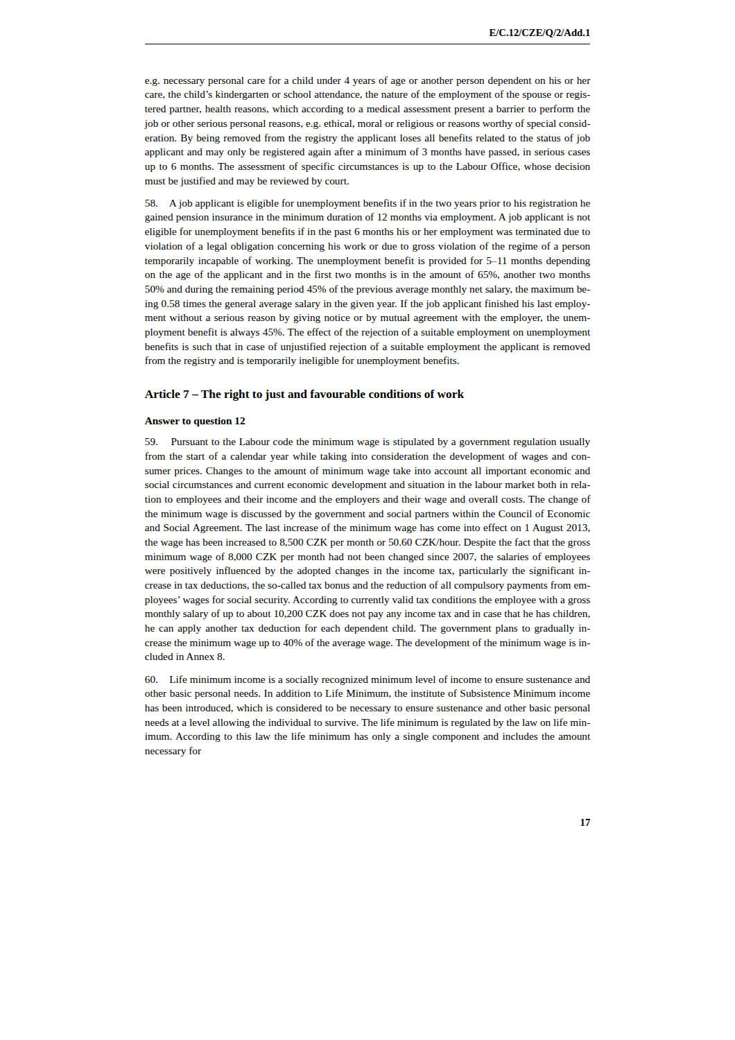E/C.12/CZE/Q/2/Add.1
e.g. necessary personal care for a child under 4 years of age or another person dependent on his or her care, the child’s kindergarten or school attendance, the nature of the employment of the spouse or registered partner, health reasons, which according to a medical assessment present a barrier to perform the job or other serious personal reasons, e.g. ethical, moral or religious or reasons worthy of special consideration. By being removed from the registry the applicant loses all benefits related to the status of job applicant and may only be registered again after a minimum of 3 months have passed, in serious cases up to 6 months. The assessment of specific circumstances is up to the Labour Office, whose decision must be justified and may be reviewed by court.
58. A job applicant is eligible for unemployment benefits if in the two years prior to his registration he gained pension insurance in the minimum duration of 12 months via employment. A job applicant is not eligible for unemployment benefits if in the past 6 months his or her employment was terminated due to violation of a legal obligation concerning his work or due to gross violation of the regime of a person temporarily incapable of working. The unemployment benefit is provided for 5–11 months depending on the age of the applicant and in the first two months is in the amount of 65%, another two months 50% and during the remaining period 45% of the previous average monthly net salary, the maximum being 0.58 times the general average salary in the given year. If the job applicant finished his last employment without a serious reason by giving notice or by mutual agreement with the employer, the unemployment benefit is always 45%. The effect of the rejection of a suitable employment on unemployment benefits is such that in case of unjustified rejection of a suitable employment the applicant is removed from the registry and is temporarily ineligible for unemployment benefits.
Article 7 – The right to just and favourable conditions of work
Answer to question 12
59. Pursuant to the Labour code the minimum wage is stipulated by a government regulation usually from the start of a calendar year while taking into consideration the development of wages and consumer prices. Changes to the amount of minimum wage take into account all important economic and social circumstances and current economic development and situation in the labour market both in relation to employees and their income and the employers and their wage and overall costs. The change of the minimum wage is discussed by the government and social partners within the Council of Economic and Social Agreement. The last increase of the minimum wage has come into effect on 1 August 2013, the wage has been increased to 8,500 CZK per month or 50.60 CZK/hour. Despite the fact that the gross minimum wage of 8,000 CZK per month had not been changed since 2007, the salaries of employees were positively influenced by the adopted changes in the income tax, particularly the significant increase in tax deductions, the so-called tax bonus and the reduction of all compulsory payments from employees’ wages for social security. According to currently valid tax conditions the employee with a gross monthly salary of up to about 10,200 CZK does not pay any income tax and in case that he has children, he can apply another tax deduction for each dependent child. The government plans to gradually increase the minimum wage up to 40% of the average wage. The development of the minimum wage is included in Annex 8.
60. Life minimum income is a socially recognized minimum level of income to ensure sustenance and other basic personal needs. In addition to Life Minimum, the institute of Subsistence Minimum income has been introduced, which is considered to be necessary to ensure sustenance and other basic personal needs at a level allowing the individual to survive. The life minimum is regulated by the law on life minimum. According to this law the life minimum has only a single component and includes the amount necessary for
17